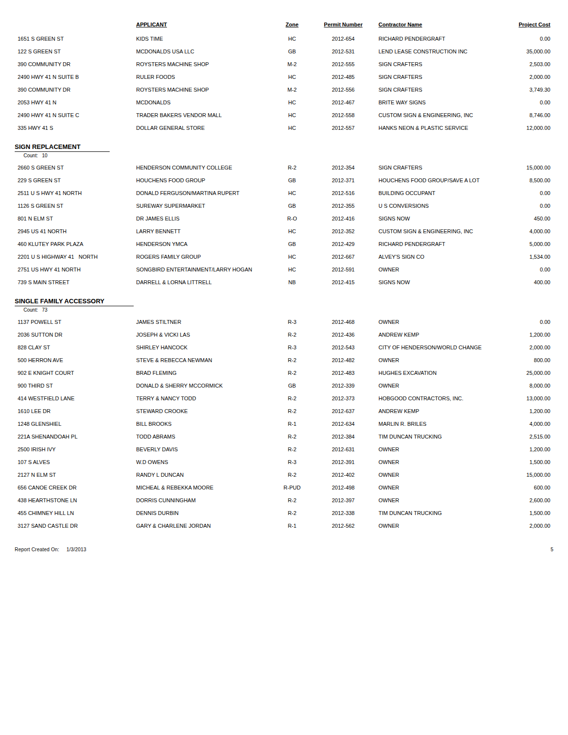| | APPLICANT | Zone | Permit Number | Contractor Name | Project Cost |
| --- | --- | --- | --- | --- | --- |
| 1651 S GREEN ST | KIDS TIME | HC | 2012-654 | RICHARD PENDERGRAFT | 0.00 |
| 122 S GREEN ST | MCDONALDS USA LLC | GB | 2012-531 | LEND LEASE CONSTRUCTION INC | 35,000.00 |
| 390 COMMUNITY DR | ROYSTERS MACHINE SHOP | M-2 | 2012-555 | SIGN CRAFTERS | 2,503.00 |
| 2490 HWY 41 N SUITE B | RULER FOODS | HC | 2012-485 | SIGN CRAFTERS | 2,000.00 |
| 390 COMMUNITY DR | ROYSTERS MACHINE SHOP | M-2 | 2012-556 | SIGN CRAFTERS | 3,749.30 |
| 2053 HWY 41 N | MCDONALDS | HC | 2012-467 | BRITE WAY SIGNS | 0.00 |
| 2490 HWY 41 N SUITE C | TRADER BAKERS VENDOR MALL | HC | 2012-558 | CUSTOM SIGN & ENGINEERING, INC | 8,746.00 |
| 335 HWY 41 S | DOLLAR GENERAL STORE | HC | 2012-557 | HANKS NEON & PLASTIC SERVICE | 12,000.00 |
SIGN REPLACEMENT
Count: 10
| 2660 S GREEN ST | HENDERSON COMMUNITY COLLEGE | R-2 | 2012-354 | SIGN CRAFTERS | 15,000.00 |
| 229 S GREEN ST | HOUCHENS FOOD GROUP | GB | 2012-371 | HOUCHENS FOOD GROUP/SAVE A LOT | 8,500.00 |
| 2511 U S HWY 41 NORTH | DONALD FERGUSON/MARTINA RUPERT | HC | 2012-516 | BUILDING OCCUPANT | 0.00 |
| 1126 S GREEN ST | SUREWAY SUPERMARKET | GB | 2012-355 | U S CONVERSIONS | 0.00 |
| 801 N ELM ST | DR JAMES ELLIS | R-O | 2012-416 | SIGNS NOW | 450.00 |
| 2945 US 41 NORTH | LARRY BENNETT | HC | 2012-352 | CUSTOM SIGN & ENGINEERING, INC | 4,000.00 |
| 460 KLUTEY PARK PLAZA | HENDERSON YMCA | GB | 2012-429 | RICHARD PENDERGRAFT | 5,000.00 |
| 2201 U S HIGHWAY 41 NORTH | ROGERS FAMILY GROUP | HC | 2012-667 | ALVEY'S SIGN CO | 1,534.00 |
| 2751 US HWY 41 NORTH | SONGBIRD ENTERTAINMENT/LARRY HOGAN | HC | 2012-591 | OWNER | 0.00 |
| 739 S MAIN STREET | DARRELL & LORNA LITTRELL | NB | 2012-415 | SIGNS NOW | 400.00 |
SINGLE FAMILY ACCESSORY
Count: 73
| 1137 POWELL ST | JAMES STILTNER | R-3 | 2012-468 | OWNER | 0.00 |
| 2036 SUTTON DR | JOSEPH & VICKI LAS | R-2 | 2012-436 | ANDREW KEMP | 1,200.00 |
| 828 CLAY ST | SHIRLEY HANCOCK | R-3 | 2012-543 | CITY OF HENDERSON/WORLD CHANGE | 2,000.00 |
| 500 HERRON AVE | STEVE & REBECCA NEWMAN | R-2 | 2012-482 | OWNER | 800.00 |
| 902 E KNIGHT COURT | BRAD FLEMING | R-2 | 2012-483 | HUGHES EXCAVATION | 25,000.00 |
| 900 THIRD ST | DONALD & SHERRY MCCORMICK | GB | 2012-339 | OWNER | 8,000.00 |
| 414 WESTFIELD LANE | TERRY & NANCY TODD | R-2 | 2012-373 | HOBGOOD CONTRACTORS, INC. | 13,000.00 |
| 1610 LEE DR | STEWARD CROOKE | R-2 | 2012-637 | ANDREW KEMP | 1,200.00 |
| 1248 GLENSHIEL | BILL BROOKS | R-1 | 2012-634 | MARLIN R. BRILES | 4,000.00 |
| 221A SHENANDOAH PL | TODD ABRAMS | R-2 | 2012-384 | TIM DUNCAN TRUCKING | 2,515.00 |
| 2500 IRISH IVY | BEVERLY DAVIS | R-2 | 2012-631 | OWNER | 1,200.00 |
| 107 S ALVES | W.D OWENS | R-3 | 2012-391 | OWNER | 1,500.00 |
| 2127 N ELM ST | RANDY L DUNCAN | R-2 | 2012-402 | OWNER | 15,000.00 |
| 656 CANOE CREEK DR | MICHEAL & REBEKKA MOORE | R-PUD | 2012-498 | OWNER | 600.00 |
| 438 HEARTHSTONE LN | DORRIS CUNNINGHAM | R-2 | 2012-397 | OWNER | 2,600.00 |
| 455 CHIMNEY HILL LN | DENNIS DURBIN | R-2 | 2012-338 | TIM DUNCAN TRUCKING | 1,500.00 |
| 3127 SAND CASTLE DR | GARY & CHARLENE JORDAN | R-1 | 2012-562 | OWNER | 2,000.00 |
Report Created On: 1/3/2013
5